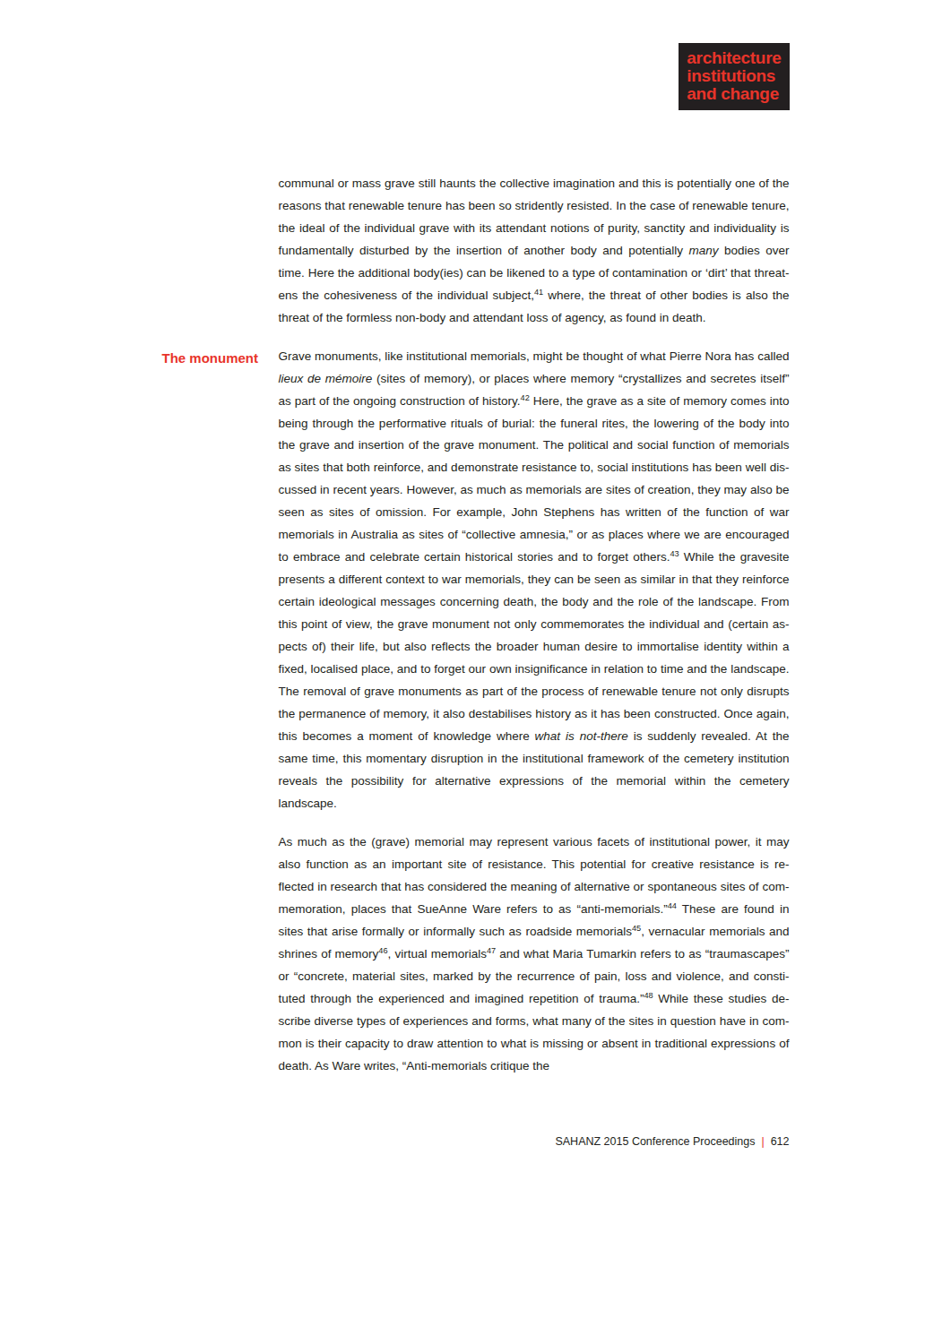architecture institutions and change
communal or mass grave still haunts the collective imagination and this is potentially one of the reasons that renewable tenure has been so stridently resisted. In the case of renewable tenure, the ideal of the individual grave with its attendant notions of purity, sanctity and individuality is fundamentally disturbed by the insertion of another body and potentially many bodies over time. Here the additional body(ies) can be likened to a type of contamination or ‘dirt’ that threatens the cohesiveness of the individual subject,41 where, the threat of other bodies is also the threat of the formless non-body and attendant loss of agency, as found in death.
The monument
Grave monuments, like institutional memorials, might be thought of what Pierre Nora has called lieux de mémoire (sites of memory), or places where memory “crystallizes and secretes itself” as part of the ongoing construction of history.42 Here, the grave as a site of memory comes into being through the performative rituals of burial: the funeral rites, the lowering of the body into the grave and insertion of the grave monument. The political and social function of memorials as sites that both reinforce, and demonstrate resistance to, social institutions has been well discussed in recent years. However, as much as memorials are sites of creation, they may also be seen as sites of omission. For example, John Stephens has written of the function of war memorials in Australia as sites of “collective amnesia,” or as places where we are encouraged to embrace and celebrate certain historical stories and to forget others.43 While the gravesite presents a different context to war memorials, they can be seen as similar in that they reinforce certain ideological messages concerning death, the body and the role of the landscape. From this point of view, the grave monument not only commemorates the individual and (certain aspects of) their life, but also reflects the broader human desire to immortalise identity within a fixed, localised place, and to forget our own insignificance in relation to time and the landscape. The removal of grave monuments as part of the process of renewable tenure not only disrupts the permanence of memory, it also destabilises history as it has been constructed. Once again, this becomes a moment of knowledge where what is not-there is suddenly revealed. At the same time, this momentary disruption in the institutional framework of the cemetery institution reveals the possibility for alternative expressions of the memorial within the cemetery landscape.
As much as the (grave) memorial may represent various facets of institutional power, it may also function as an important site of resistance. This potential for creative resistance is reflected in research that has considered the meaning of alternative or spontaneous sites of commemoration, places that SueAnne Ware refers to as “anti-memorials.”44 These are found in sites that arise formally or informally such as roadside memorials45, vernacular memorials and shrines of memory46, virtual memorials47 and what Maria Tumarkin refers to as “traumascapes” or “concrete, material sites, marked by the recurrence of pain, loss and violence, and constituted through the experienced and imagined repetition of trauma.”48 While these studies describe diverse types of experiences and forms, what many of the sites in question have in common is their capacity to draw attention to what is missing or absent in traditional expressions of death. As Ware writes, “Anti-memorials critique the
SAHANZ 2015 Conference Proceedings | 612